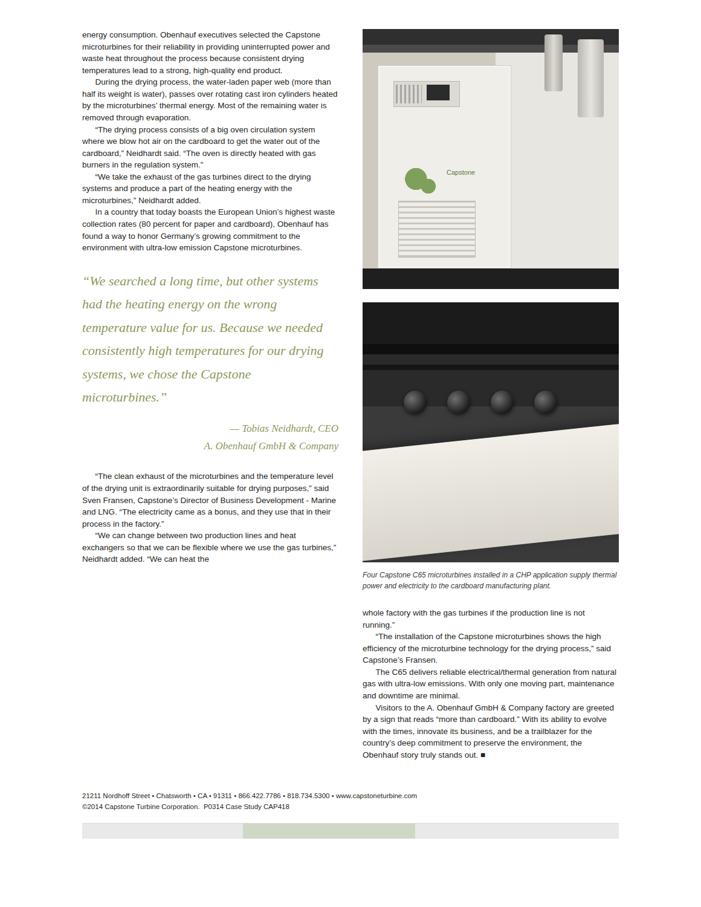energy consumption. Obenhauf executives selected the Capstone microturbines for their reliability in providing uninterrupted power and waste heat throughout the process because consistent drying temperatures lead to a strong, high-quality end product.
During the drying process, the water-laden paper web (more than half its weight is water), passes over rotating cast iron cylinders heated by the microturbines’ thermal energy. Most of the remaining water is removed through evaporation.
“The drying process consists of a big oven circulation system where we blow hot air on the cardboard to get the water out of the cardboard,” Neidhardt said. “The oven is directly heated with gas burners in the regulation system.”
“We take the exhaust of the gas turbines direct to the drying systems and produce a part of the heating energy with the microturbines,” Neidhardt added.
In a country that today boasts the European Union’s highest waste collection rates (80 percent for paper and cardboard), Obenhauf has found a way to honor Germany’s growing commitment to the environment with ultra-low emission Capstone microturbines.
“We searched a long time, but other systems had the heating energy on the wrong temperature value for us. Because we needed consistently high temperatures for our drying systems, we chose the Capstone microturbines.”
— Tobias Neidhardt, CEO
A. Obenhauf GmbH & Company
“The clean exhaust of the microturbines and the temperature level of the drying unit is extraordinarily suitable for drying purposes,” said Sven Fransen, Capstone’s Director of Business Development - Marine and LNG. “The electricity came as a bonus, and they use that in their process in the factory.”
“We can change between two production lines and heat exchangers so that we can be flexible where we use the gas turbines,” Neidhardt added. “We can heat the
Four Capstone C65 microturbines installed in a CHP application supply thermal power and electricity to the cardboard manufacturing plant.
whole factory with the gas turbines if the production line is not running.”
“The installation of the Capstone microturbines shows the high efficiency of the microturbine technology for the drying process,” said Capstone’s Fransen.
The C65 delivers reliable electrical/thermal generation from natural gas with ultra-low emissions. With only one moving part, maintenance and downtime are minimal.
Visitors to the A. Obenhauf GmbH & Company factory are greeted by a sign that reads “more than cardboard.” With its ability to evolve with the times, innovate its business, and be a trailblazer for the country’s deep commitment to preserve the environment, the Obenhauf story truly stands out. ■
21211 Nordhoff Street • Chatsworth • CA • 91311 • 866.422.7786 • 818.734.5300 • www.capstoneturbine.com
©2014 Capstone Turbine Corporation. P0314 Case Study CAP418